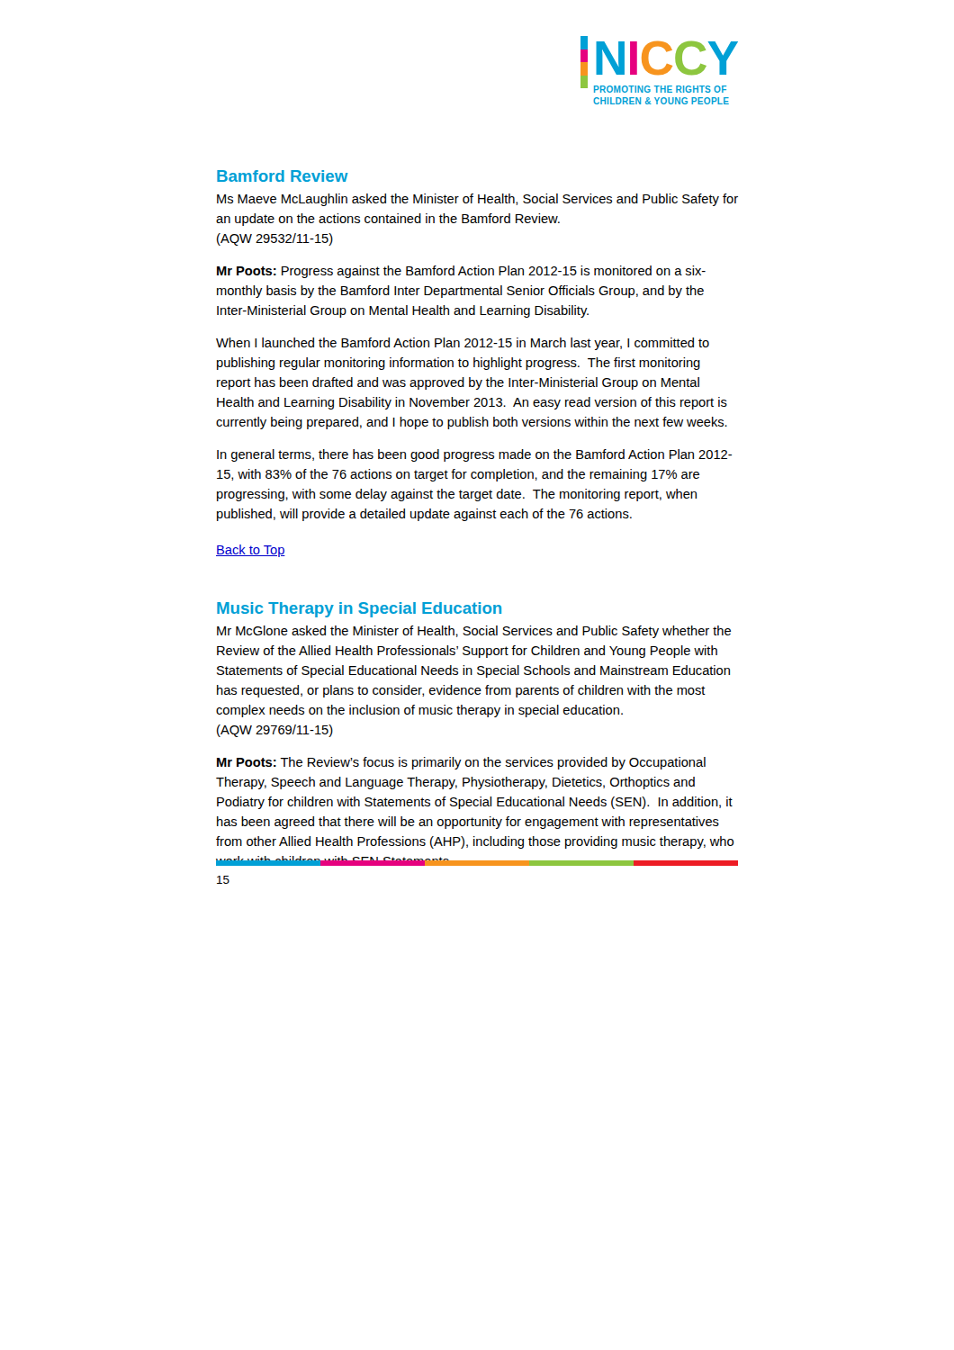NICCY
PROMOTING THE RIGHTS OF
CHILDREN & YOUNG PEOPLE
Bamford Review
Ms Maeve McLaughlin asked the Minister of Health, Social Services and Public Safety for an update on the actions contained in the Bamford Review.
(AQW 29532/11-15)
Mr Poots: Progress against the Bamford Action Plan 2012-15 is monitored on a six-monthly basis by the Bamford Inter Departmental Senior Officials Group, and by the Inter-Ministerial Group on Mental Health and Learning Disability.
When I launched the Bamford Action Plan 2012-15 in March last year, I committed to publishing regular monitoring information to highlight progress. The first monitoring report has been drafted and was approved by the Inter-Ministerial Group on Mental Health and Learning Disability in November 2013. An easy read version of this report is currently being prepared, and I hope to publish both versions within the next few weeks.
In general terms, there has been good progress made on the Bamford Action Plan 2012-15, with 83% of the 76 actions on target for completion, and the remaining 17% are progressing, with some delay against the target date. The monitoring report, when published, will provide a detailed update against each of the 76 actions.
Back to Top
Music Therapy in Special Education
Mr McGlone asked the Minister of Health, Social Services and Public Safety whether the Review of the Allied Health Professionals’ Support for Children and Young People with Statements of Special Educational Needs in Special Schools and Mainstream Education has requested, or plans to consider, evidence from parents of children with the most complex needs on the inclusion of music therapy in special education.
(AQW 29769/11-15)
Mr Poots: The Review’s focus is primarily on the services provided by Occupational Therapy, Speech and Language Therapy, Physiotherapy, Dietetics, Orthoptics and Podiatry for children with Statements of Special Educational Needs (SEN). In addition, it has been agreed that there will be an opportunity for engagement with representatives from other Allied Health Professions (AHP), including those providing music therapy, who work with children with SEN Statements.
15